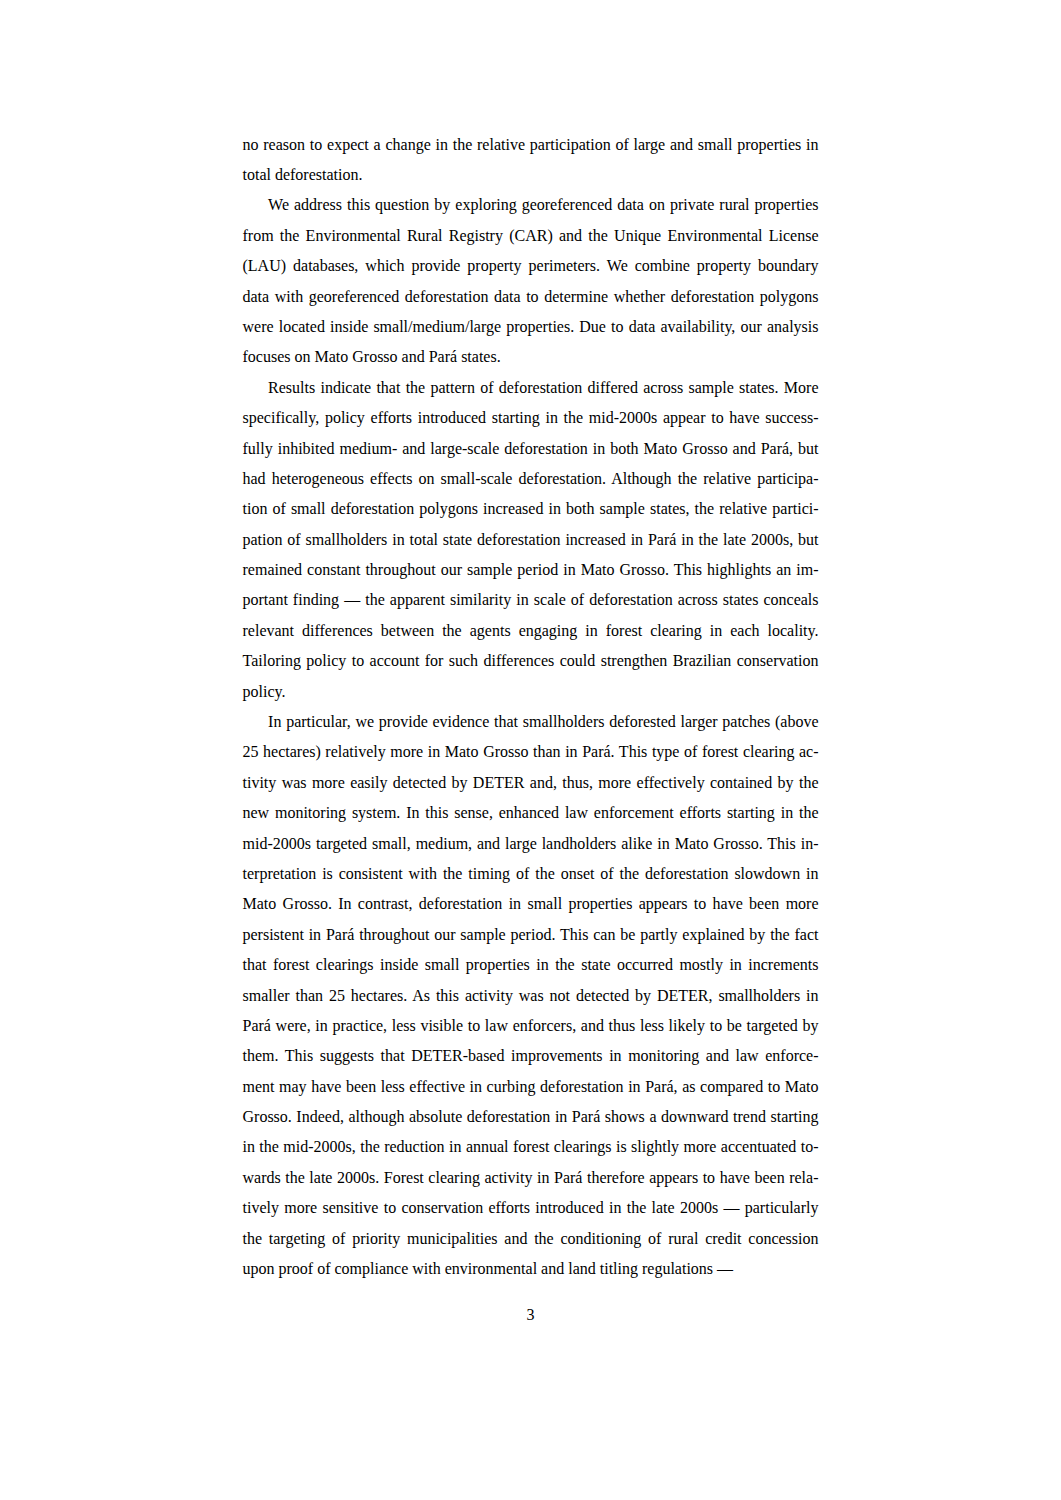no reason to expect a change in the relative participation of large and small properties in total deforestation.
We address this question by exploring georeferenced data on private rural properties from the Environmental Rural Registry (CAR) and the Unique Environmental License (LAU) databases, which provide property perimeters. We combine property boundary data with georeferenced deforestation data to determine whether deforestation polygons were located inside small/medium/large properties. Due to data availability, our analysis focuses on Mato Grosso and Pará states.
Results indicate that the pattern of deforestation differed across sample states. More specifically, policy efforts introduced starting in the mid-2000s appear to have successfully inhibited medium- and large-scale deforestation in both Mato Grosso and Pará, but had heterogeneous effects on small-scale deforestation. Although the relative participation of small deforestation polygons increased in both sample states, the relative participation of smallholders in total state deforestation increased in Pará in the late 2000s, but remained constant throughout our sample period in Mato Grosso. This highlights an important finding — the apparent similarity in scale of deforestation across states conceals relevant differences between the agents engaging in forest clearing in each locality. Tailoring policy to account for such differences could strengthen Brazilian conservation policy.
In particular, we provide evidence that smallholders deforested larger patches (above 25 hectares) relatively more in Mato Grosso than in Pará. This type of forest clearing activity was more easily detected by DETER and, thus, more effectively contained by the new monitoring system. In this sense, enhanced law enforcement efforts starting in the mid-2000s targeted small, medium, and large landholders alike in Mato Grosso. This interpretation is consistent with the timing of the onset of the deforestation slowdown in Mato Grosso. In contrast, deforestation in small properties appears to have been more persistent in Pará throughout our sample period. This can be partly explained by the fact that forest clearings inside small properties in the state occurred mostly in increments smaller than 25 hectares. As this activity was not detected by DETER, smallholders in Pará were, in practice, less visible to law enforcers, and thus less likely to be targeted by them. This suggests that DETER-based improvements in monitoring and law enforcement may have been less effective in curbing deforestation in Pará, as compared to Mato Grosso. Indeed, although absolute deforestation in Pará shows a downward trend starting in the mid-2000s, the reduction in annual forest clearings is slightly more accentuated towards the late 2000s. Forest clearing activity in Pará therefore appears to have been relatively more sensitive to conservation efforts introduced in the late 2000s — particularly the targeting of priority municipalities and the conditioning of rural credit concession upon proof of compliance with environmental and land titling regulations —
3